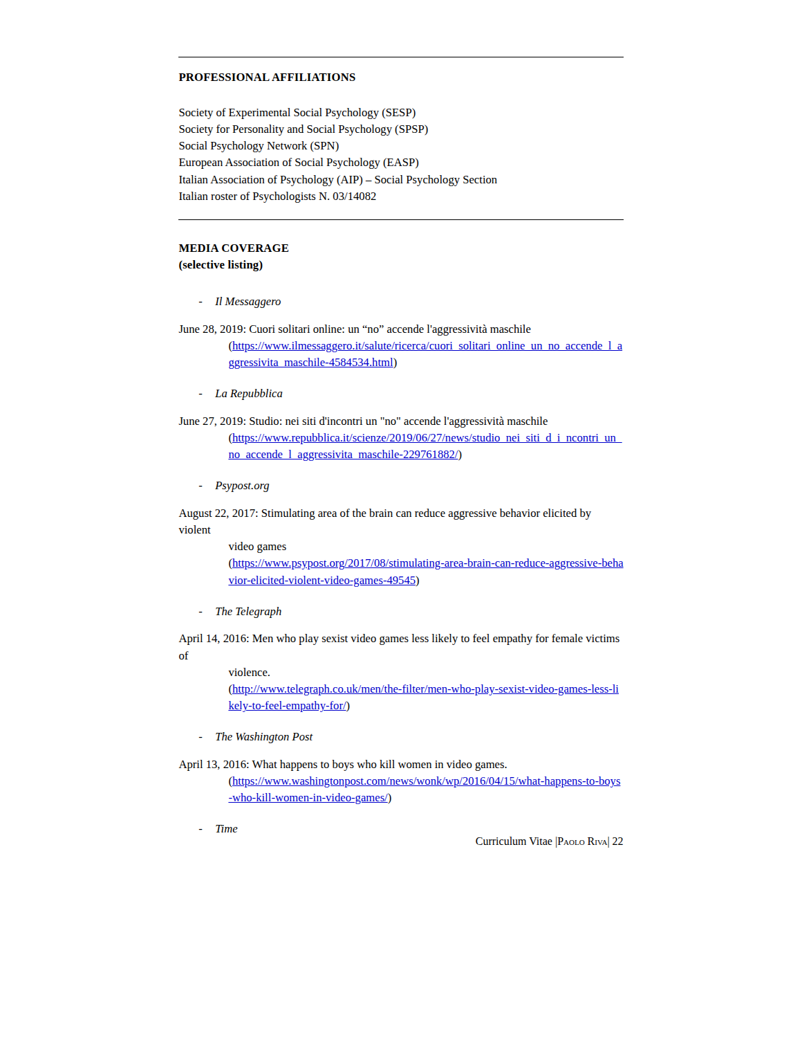PROFESSIONAL AFFILIATIONS
Society of Experimental Social Psychology (SESP)
Society for Personality and Social Psychology (SPSP)
Social Psychology Network (SPN)
European Association of Social Psychology (EASP)
Italian Association of Psychology (AIP) – Social Psychology Section
Italian roster of Psychologists N. 03/14082
MEDIA COVERAGE
(selective listing)
Il Messaggero
June 28, 2019: Cuori solitari online: un “no” accende l'aggressività maschile
(https://www.ilmessaggero.it/salute/ricerca/cuori_solitari_online_un_no_accende_l_aggressivita_maschile-4584534.html)
La Repubblica
June 27, 2019: Studio: nei siti d'incontri un "no" accende l'aggressività maschile
(https://www.repubblica.it/scienze/2019/06/27/news/studio_nei_siti_d_i_ncontri_un_no_accende_l_aggressivita_maschile-229761882/)
Psypost.org
August 22, 2017: Stimulating area of the brain can reduce aggressive behavior elicited by violent
video games
(https://www.psypost.org/2017/08/stimulating-area-brain-can-reduce-aggressive-behavior-elicited-violent-video-games-49545)
The Telegraph
April 14, 2016: Men who play sexist video games less likely to feel empathy for female victims of
violence.
(http://www.telegraph.co.uk/men/the-filter/men-who-play-sexist-video-games-less-likely-to-feel-empathy-for/)
The Washington Post
April 13, 2016: What happens to boys who kill women in video games.
(https://www.washingtonpost.com/news/wonk/wp/2016/04/15/what-happens-to-boys-who-kill-women-in-video-games/)
Time
Curriculum Vitae |Paolo Riva| 22